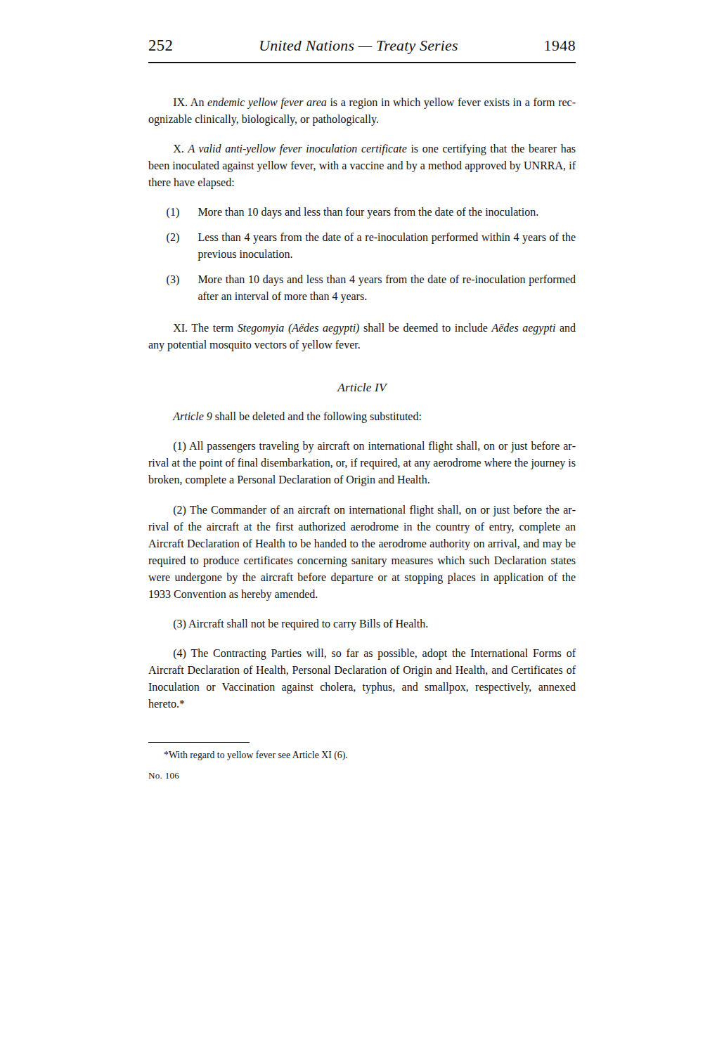252 United Nations — Treaty Series 1948
IX. An endemic yellow fever area is a region in which yellow fever exists in a form recognizable clinically, biologically, or pathologically.
X. A valid anti-yellow fever inoculation certificate is one certifying that the bearer has been inoculated against yellow fever, with a vaccine and by a method approved by UNRRA, if there have elapsed:
(1) More than 10 days and less than four years from the date of the inoculation.
(2) Less than 4 years from the date of a re-inoculation performed within 4 years of the previous inoculation.
(3) More than 10 days and less than 4 years from the date of re-inoculation performed after an interval of more than 4 years.
XI. The term Stegomyia (Aëdes aegypti) shall be deemed to include Aëdes aegypti and any potential mosquito vectors of yellow fever.
Article IV
Article 9 shall be deleted and the following substituted:
(1) All passengers traveling by aircraft on international flight shall, on or just before arrival at the point of final disembarkation, or, if required, at any aerodrome where the journey is broken, complete a Personal Declaration of Origin and Health.
(2) The Commander of an aircraft on international flight shall, on or just before the arrival of the aircraft at the first authorized aerodrome in the country of entry, complete an Aircraft Declaration of Health to be handed to the aerodrome authority on arrival, and may be required to produce certificates concerning sanitary measures which such Declaration states were undergone by the aircraft before departure or at stopping places in application of the 1933 Convention as hereby amended.
(3) Aircraft shall not be required to carry Bills of Health.
(4) The Contracting Parties will, so far as possible, adopt the International Forms of Aircraft Declaration of Health, Personal Declaration of Origin and Health, and Certificates of Inoculation or Vaccination against cholera, typhus, and smallpox, respectively, annexed hereto.*
*With regard to yellow fever see Article XI (6).
No. 106